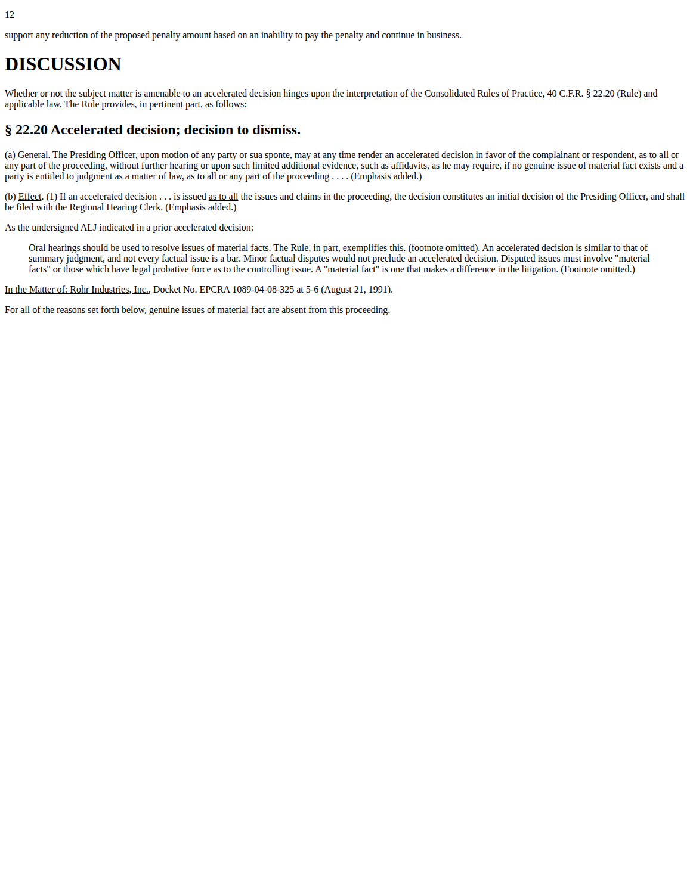12
support any reduction of the proposed penalty amount based on an inability to pay the penalty and continue in business.
DISCUSSION
Whether or not the subject matter is amenable to an accelerated decision hinges upon the interpretation of the Consolidated Rules of Practice, 40 C.F.R. § 22.20 (Rule) and applicable law. The Rule provides, in pertinent part, as follows:
§ 22.20 Accelerated decision; decision to dismiss.
(a) General. The Presiding Officer, upon motion of any party or sua sponte, may at any time render an accelerated decision in favor of the complainant or respondent, as to all or any part of the proceeding, without further hearing or upon such limited additional evidence, such as affidavits, as he may require, if no genuine issue of material fact exists and a party is entitled to judgment as a matter of law, as to all or any part of the proceeding . . . . (Emphasis added.)
(b) Effect. (1) If an accelerated decision . . . is issued as to all the issues and claims in the proceeding, the decision constitutes an initial decision of the Presiding Officer, and shall be filed with the Regional Hearing Clerk. (Emphasis added.)
As the undersigned ALJ indicated in a prior accelerated decision:
Oral hearings should be used to resolve issues of material facts. The Rule, in part, exemplifies this. (footnote omitted). An accelerated decision is similar to that of summary judgment, and not every factual issue is a bar. Minor factual disputes would not preclude an accelerated decision. Disputed issues must involve "material facts" or those which have legal probative force as to the controlling issue. A "material fact" is one that makes a difference in the litigation. (Footnote omitted.)
In the Matter of: Rohr Industries, Inc., Docket No. EPCRA 1089-04-08-325 at 5-6 (August 21, 1991).
For all of the reasons set forth below, genuine issues of material fact are absent from this proceeding.